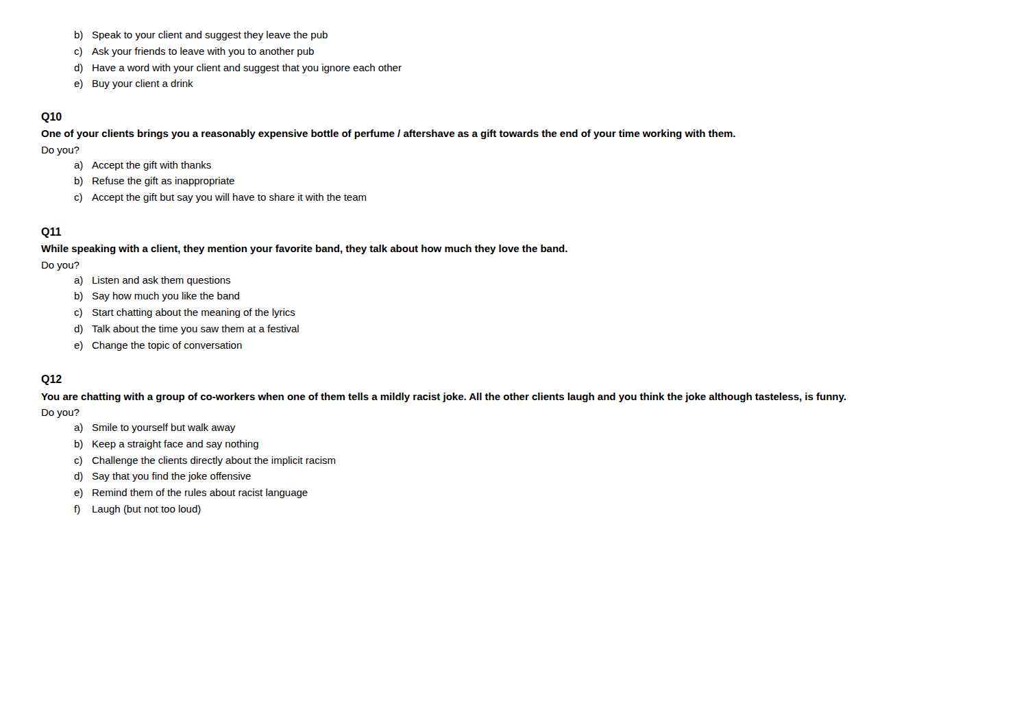b) Speak to your client and suggest they leave the pub
c) Ask your friends to leave with you to another pub
d) Have a word with your client and suggest that you ignore each other
e) Buy your client a drink
Q10
One of your clients brings you a reasonably expensive bottle of perfume / aftershave as a gift towards the end of your time working with them.
Do you?
a) Accept the gift with thanks
b) Refuse the gift as inappropriate
c) Accept the gift but say you will have to share it with the team
Q11
While speaking with a client, they mention your favorite band, they talk about how much they love the band.
Do you?
a) Listen and ask them questions
b) Say how much you like the band
c) Start chatting about the meaning of the lyrics
d) Talk about the time you saw them at a festival
e) Change the topic of conversation
Q12
You are chatting with a group of co-workers when one of them tells a mildly racist joke. All the other clients laugh and you think the joke although tasteless, is funny.
Do you?
a) Smile to yourself but walk away
b) Keep a straight face and say nothing
c) Challenge the clients directly about the implicit racism
d) Say that you find the joke offensive
e) Remind them of the rules about racist language
f) Laugh (but not too loud)